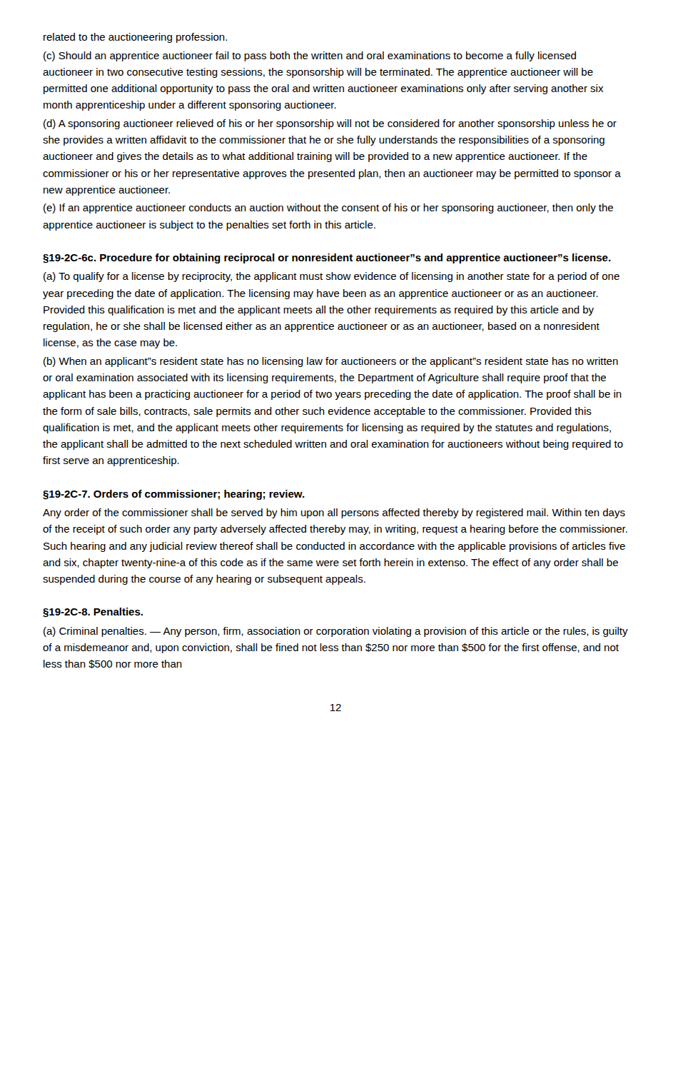related to the auctioneering profession.
(c) Should an apprentice auctioneer fail to pass both the written and oral examinations to become a fully licensed auctioneer in two consecutive testing sessions, the sponsorship will be terminated. The apprentice auctioneer will be permitted one additional opportunity to pass the oral and written auctioneer examinations only after serving another six month apprenticeship under a different sponsoring auctioneer.
(d) A sponsoring auctioneer relieved of his or her sponsorship will not be considered for another sponsorship unless he or she provides a written affidavit to the commissioner that he or she fully understands the responsibilities of a sponsoring auctioneer and gives the details as to what additional training will be provided to a new apprentice auctioneer. If the commissioner or his or her representative approves the presented plan, then an auctioneer may be permitted to sponsor a new apprentice auctioneer.
(e) If an apprentice auctioneer conducts an auction without the consent of his or her sponsoring auctioneer, then only the apprentice auctioneer is subject to the penalties set forth in this article.
§19-2C-6c. Procedure for obtaining reciprocal or nonresident auctioneer”s and apprentice auctioneer”s license.
(a) To qualify for a license by reciprocity, the applicant must show evidence of licensing in another state for a period of one year preceding the date of application. The licensing may have been as an apprentice auctioneer or as an auctioneer. Provided this qualification is met and the applicant meets all the other requirements as required by this article and by regulation, he or she shall be licensed either as an apprentice auctioneer or as an auctioneer, based on a nonresident license, as the case may be.
(b) When an applicant”s resident state has no licensing law for auctioneers or the applicant”s resident state has no written or oral examination associated with its licensing requirements, the Department of Agriculture shall require proof that the applicant has been a practicing auctioneer for a period of two years preceding the date of application. The proof shall be in the form of sale bills, contracts, sale permits and other such evidence acceptable to the commissioner. Provided this qualification is met, and the applicant meets other requirements for licensing as required by the statutes and regulations, the applicant shall be admitted to the next scheduled written and oral examination for auctioneers without being required to first serve an apprenticeship.
§19-2C-7. Orders of commissioner; hearing; review.
Any order of the commissioner shall be served by him upon all persons affected thereby by registered mail. Within ten days of the receipt of such order any party adversely affected thereby may, in writing, request a hearing before the commissioner. Such hearing and any judicial review thereof shall be conducted in accordance with the applicable provisions of articles five and six, chapter twenty-nine-a of this code as if the same were set forth herein in extenso. The effect of any order shall be suspended during the course of any hearing or subsequent appeals.
§19-2C-8. Penalties.
(a) Criminal penalties. — Any person, firm, association or corporation violating a provision of this article or the rules, is guilty of a misdemeanor and, upon conviction, shall be fined not less than $250 nor more than $500 for the first offense, and not less than $500 nor more than
12